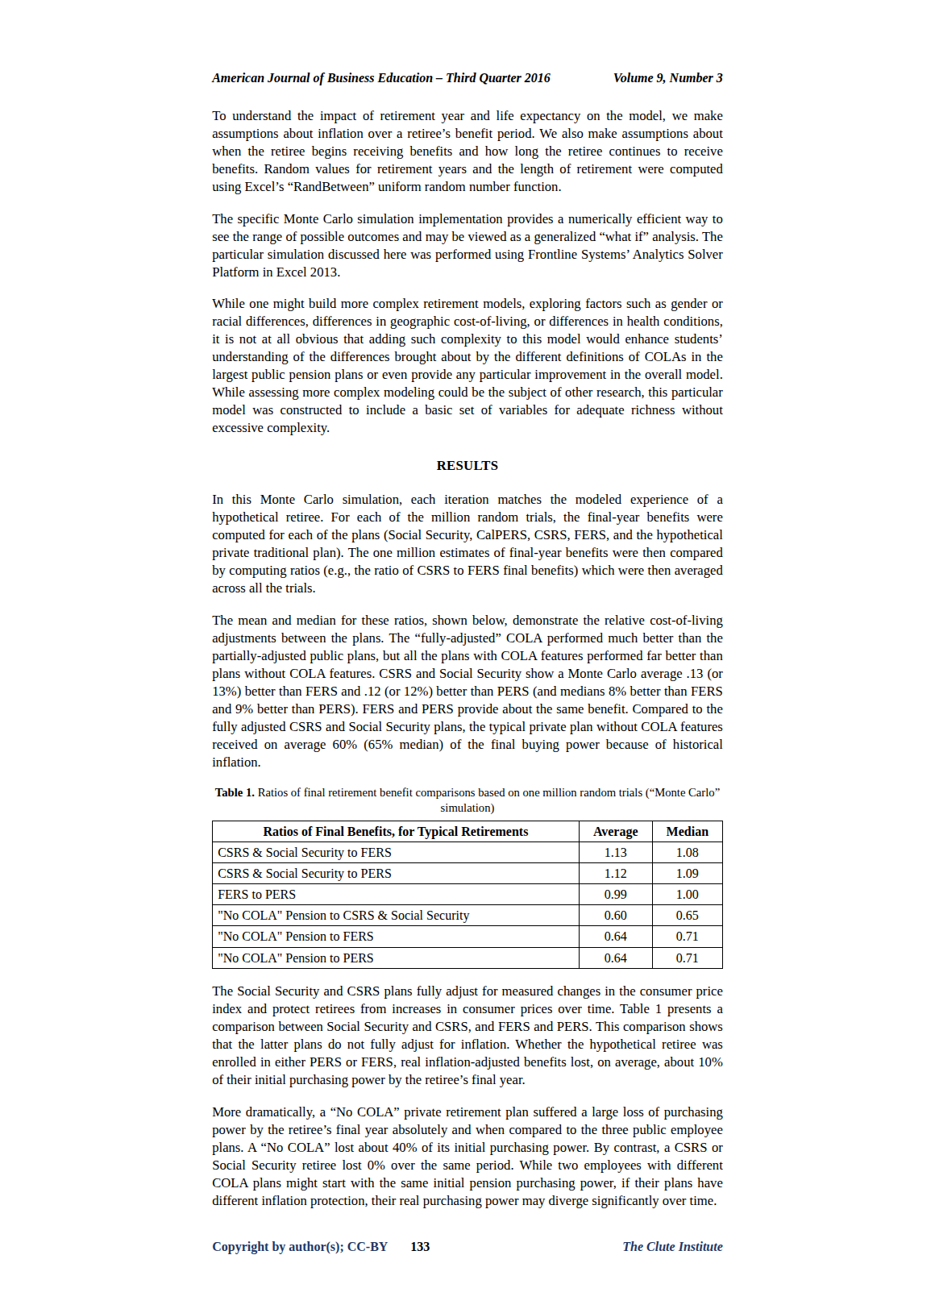American Journal of Business Education – Third Quarter 2016 Volume 9, Number 3
To understand the impact of retirement year and life expectancy on the model, we make assumptions about inflation over a retiree’s benefit period. We also make assumptions about when the retiree begins receiving benefits and how long the retiree continues to receive benefits. Random values for retirement years and the length of retirement were computed using Excel’s “RandBetween” uniform random number function.
The specific Monte Carlo simulation implementation provides a numerically efficient way to see the range of possible outcomes and may be viewed as a generalized “what if” analysis. The particular simulation discussed here was performed using Frontline Systems’ Analytics Solver Platform in Excel 2013.
While one might build more complex retirement models, exploring factors such as gender or racial differences, differences in geographic cost-of-living, or differences in health conditions, it is not at all obvious that adding such complexity to this model would enhance students’ understanding of the differences brought about by the different definitions of COLAs in the largest public pension plans or even provide any particular improvement in the overall model. While assessing more complex modeling could be the subject of other research, this particular model was constructed to include a basic set of variables for adequate richness without excessive complexity.
RESULTS
In this Monte Carlo simulation, each iteration matches the modeled experience of a hypothetical retiree. For each of the million random trials, the final-year benefits were computed for each of the plans (Social Security, CalPERS, CSRS, FERS, and the hypothetical private traditional plan). The one million estimates of final-year benefits were then compared by computing ratios (e.g., the ratio of CSRS to FERS final benefits) which were then averaged across all the trials.
The mean and median for these ratios, shown below, demonstrate the relative cost-of-living adjustments between the plans. The “fully-adjusted” COLA performed much better than the partially-adjusted public plans, but all the plans with COLA features performed far better than plans without COLA features. CSRS and Social Security show a Monte Carlo average .13 (or 13%) better than FERS and .12 (or 12%) better than PERS (and medians 8% better than FERS and 9% better than PERS). FERS and PERS provide about the same benefit. Compared to the fully adjusted CSRS and Social Security plans, the typical private plan without COLA features received on average 60% (65% median) of the final buying power because of historical inflation.
Table 1. Ratios of final retirement benefit comparisons based on one million random trials (“Monte Carlo” simulation)
| Ratios of Final Benefits, for Typical Retirements | Average | Median |
| --- | --- | --- |
| CSRS & Social Security to FERS | 1.13 | 1.08 |
| CSRS & Social Security to PERS | 1.12 | 1.09 |
| FERS to PERS | 0.99 | 1.00 |
| "No COLA" Pension to CSRS & Social Security | 0.60 | 0.65 |
| "No COLA" Pension to FERS | 0.64 | 0.71 |
| "No COLA" Pension to PERS | 0.64 | 0.71 |
The Social Security and CSRS plans fully adjust for measured changes in the consumer price index and protect retirees from increases in consumer prices over time. Table 1 presents a comparison between Social Security and CSRS, and FERS and PERS. This comparison shows that the latter plans do not fully adjust for inflation. Whether the hypothetical retiree was enrolled in either PERS or FERS, real inflation-adjusted benefits lost, on average, about 10% of their initial purchasing power by the retiree’s final year.
More dramatically, a “No COLA” private retirement plan suffered a large loss of purchasing power by the retiree’s final year absolutely and when compared to the three public employee plans. A “No COLA” lost about 40% of its initial purchasing power. By contrast, a CSRS or Social Security retiree lost 0% over the same period. While two employees with different COLA plans might start with the same initial pension purchasing power, if their plans have different inflation protection, their real purchasing power may diverge significantly over time.
Copyright by author(s); CC-BY 133 The Clute Institute